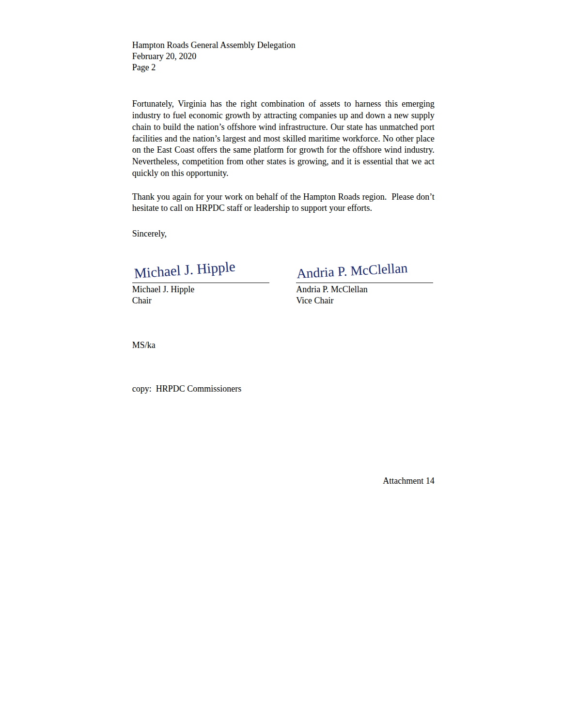Hampton Roads General Assembly Delegation
February 20, 2020
Page 2
Fortunately, Virginia has the right combination of assets to harness this emerging industry to fuel economic growth by attracting companies up and down a new supply chain to build the nation’s offshore wind infrastructure. Our state has unmatched port facilities and the nation’s largest and most skilled maritime workforce. No other place on the East Coast offers the same platform for growth for the offshore wind industry. Nevertheless, competition from other states is growing, and it is essential that we act quickly on this opportunity.
Thank you again for your work on behalf of the Hampton Roads region. Please don’t hesitate to call on HRPDC staff or leadership to support your efforts.
Sincerely,
Michael J. Hipple
Michael J. Hipple
Chair
Andria P. McClellan
Andria P. McClellan
Vice Chair
MS/ka
copy: HRPDC Commissioners
Attachment 14